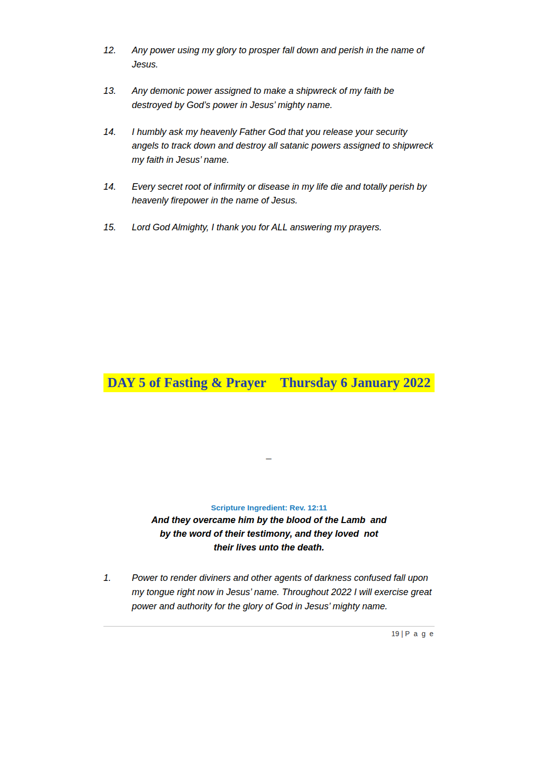12. Any power using my glory to prosper fall down and perish in the name of Jesus.
13. Any demonic power assigned to make a shipwreck of my faith be destroyed by God’s power in Jesus’ mighty name.
14. I humbly ask my heavenly Father God that you release your security angels to track down and destroy all satanic powers assigned to shipwreck my faith in Jesus’ name.
14. Every secret root of infirmity or disease in my life die and totally perish by heavenly firepower in the name of Jesus.
15. Lord God Almighty, I thank you for ALL answering my prayers.
DAY 5 of Fasting & Prayer Thursday 6 January 2022
_
Scripture Ingredient: Rev. 12:11
And they overcame him by the blood of the Lamb and
by the word of their testimony, and they loved not
their lives unto the death.
1. Power to render diviners and other agents of darkness confused fall upon my tongue right now in Jesus’ name. Throughout 2022 I will exercise great power and authority for the glory of God in Jesus’ mighty name.
19 | P a g e